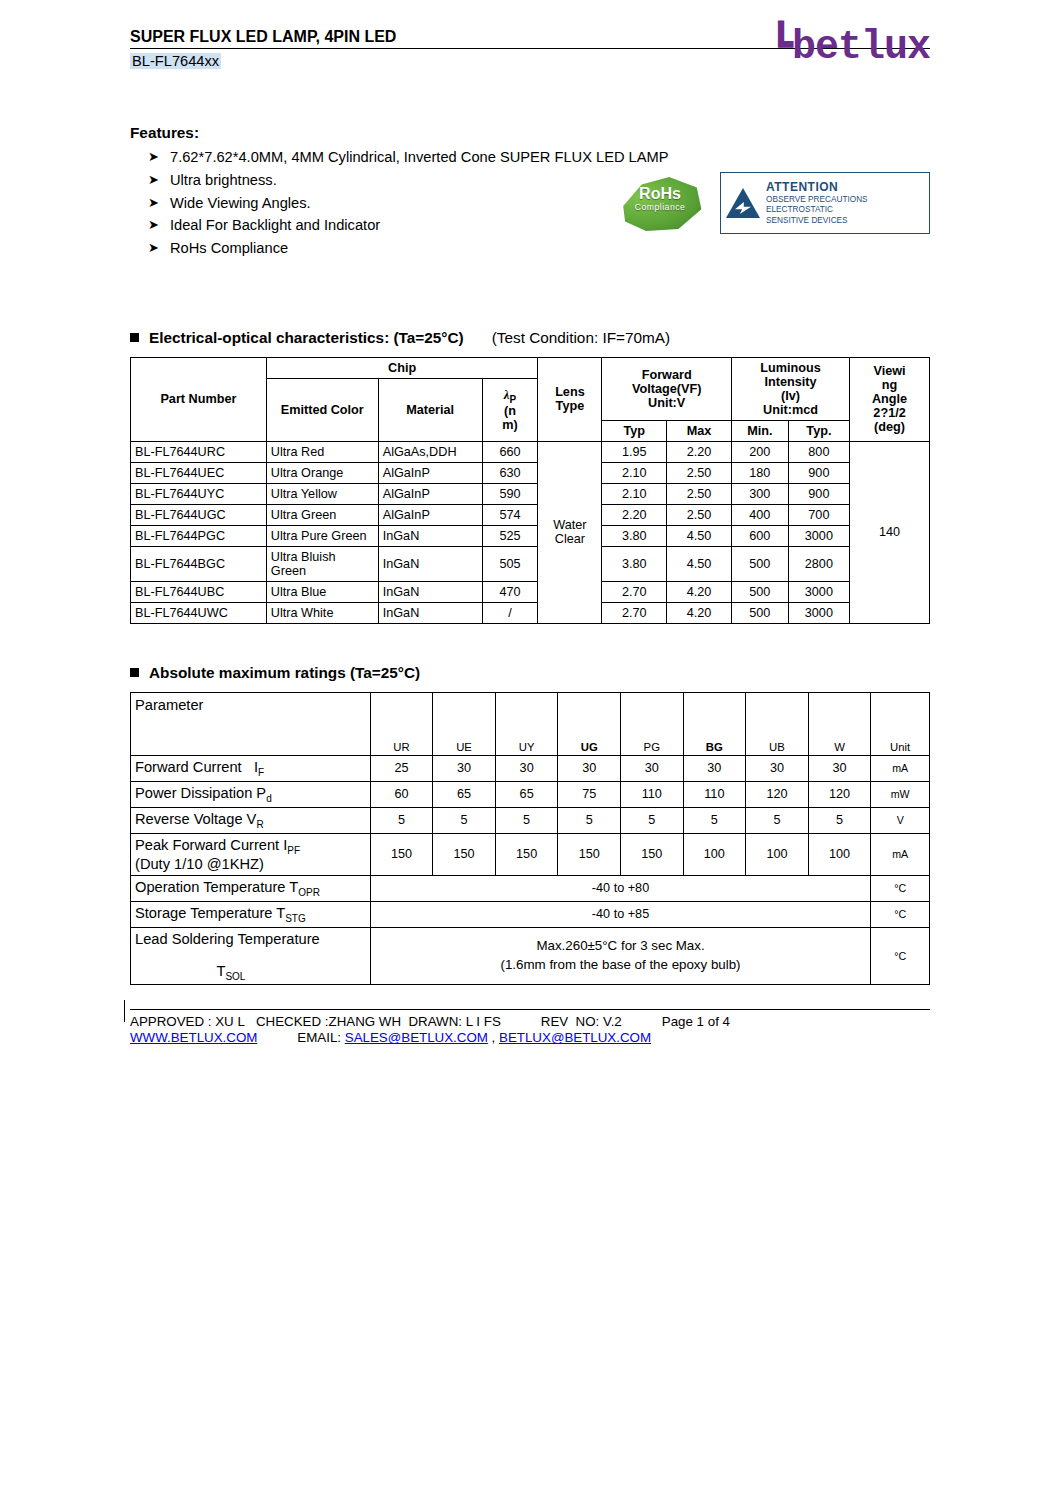┗betlux
SUPER FLUX LED LAMP, 4PIN LED
BL-FL7644xx
Features:
7.62*7.62*4.0MM, 4MM Cylindrical, Inverted Cone SUPER FLUX LED LAMP
Ultra brightness.
Wide Viewing Angles.
Ideal For Backlight and Indicator
RoHs Compliance
RoHsCompliance
ATTENTION OBSERVE PRECAUTIONS
ELECTROSTATIC
SENSITIVE DEVICES
Electrical-optical characteristics: (Ta=25°C) (Test Condition: IF=70mA)
| Part Number | Chip | Lens Type | Forward Voltage(VF) Unit:V | Luminous Intensity (Iv) Unit:mcd | Viewi ng Angle 2?1/2 (deg) |
| --- | --- | --- | --- | --- | --- |
| Emitted Color | Material | λ P (n m) |
| Typ | Max | Min. | Typ. |
| BL-FL7644URC | Ultra Red | AlGaAs,DDH | 660 | Water Clear | 1.95 | 2.20 | 200 | 800 | 140 |
| BL-FL7644UEC | Ultra Orange | AlGaInP | 630 | 2.10 | 2.50 | 180 | 900 |
| BL-FL7644UYC | Ultra Yellow | AlGaInP | 590 | 2.10 | 2.50 | 300 | 900 |
| BL-FL7644UGC | Ultra Green | AlGaInP | 574 | 2.20 | 2.50 | 400 | 700 |
| BL-FL7644PGC | Ultra Pure Green | InGaN | 525 | 3.80 | 4.50 | 600 | 3000 |
| BL-FL7644BGC | Ultra Bluish Green | InGaN | 505 | 3.80 | 4.50 | 500 | 2800 |
| BL-FL7644UBC | Ultra Blue | InGaN | 470 | 2.70 | 4.20 | 500 | 3000 |
| BL-FL7644UWC | Ultra White | InGaN | / | 2.70 | 4.20 | 500 | 3000 |
Absolute maximum ratings (Ta=25°C)
| Parameter | UR | UE | UY | UG | PG | BG | UB | W | Unit |
| --- | --- | --- | --- | --- | --- | --- | --- | --- | --- |
| Forward Current I F | 25 | 30 | 30 | 30 | 30 | 30 | 30 | 30 | mA |
| Power Dissipation P d | 60 | 65 | 65 | 75 | 110 | 110 | 120 | 120 | mW |
| Reverse Voltage V R | 5 | 5 | 5 | 5 | 5 | 5 | 5 | 5 | V |
| Peak Forward Current I PF (Duty 1/10 @1KHZ) | 150 | 150 | 150 | 150 | 150 | 100 | 100 | 100 | mA |
| Operation Temperature T OPR | -40 to +80 | °C |
| Storage Temperature T STG | -40 to +85 | °C |
| Lead Soldering Temperature T SOL | Max.260±5°C for 3 sec Max. (1.6mm from the base of the epoxy bulb) | °C |
APPROVED : XU L CHECKED :ZHANG WH DRAWN: L I FS REV NO: V.2 Page 1 of 4
WWW.BETLUX.COM EMAIL: SALES@BETLUX.COM , BETLUX@BETLUX.COM